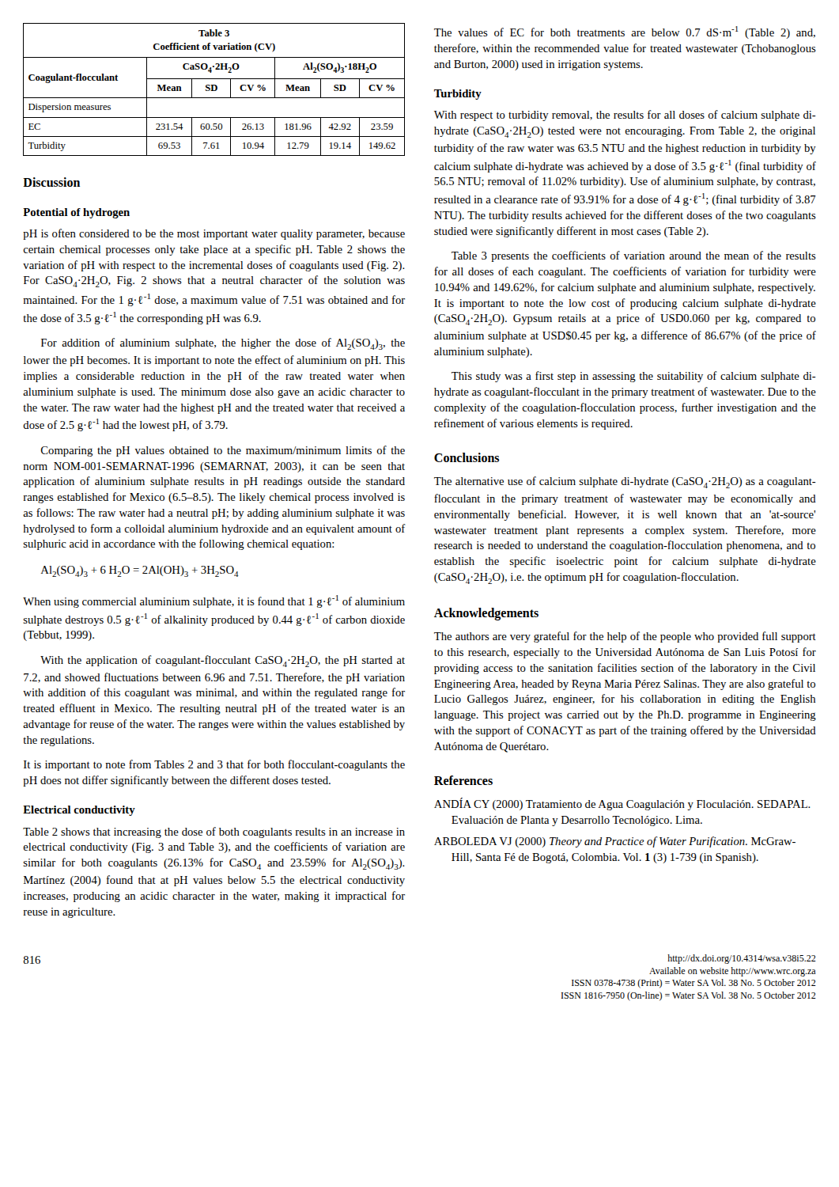Table 3 Coefficient of variation (CV)
| Coagulant-flocculant | CaSO 4 ·2H 2 O | Al 2 (SO 4 ) 3 ·18H 2 O |
| --- | --- | --- |
| Mean | SD | CV % | Mean | SD | CV % |
| Dispersion measures | |
| EC | 231.54 | 60.50 | 26.13 | 181.96 | 42.92 | 23.59 |
| Turbidity | 69.53 | 7.61 | 10.94 | 12.79 | 19.14 | 149.62 |
Discussion
Potential of hydrogen
pH is often considered to be the most important water quality parameter, because certain chemical processes only take place at a specific pH. Table 2 shows the variation of pH with respect to the incremental doses of coagulants used (Fig. 2). For CaSO4·2H2O, Fig. 2 shows that a neutral character of the solution was maintained. For the 1 g·ℓ-1 dose, a maximum value of 7.51 was obtained and for the dose of 3.5 g·ℓ-1 the corresponding pH was 6.9.
For addition of aluminium sulphate, the higher the dose of Al2(SO4)3, the lower the pH becomes. It is important to note the effect of aluminium on pH. This implies a considerable reduction in the pH of the raw treated water when aluminium sulphate is used. The minimum dose also gave an acidic character to the water. The raw water had the highest pH and the treated water that received a dose of 2.5 g·ℓ-1 had the lowest pH, of 3.79.
Comparing the pH values obtained to the maximum/minimum limits of the norm NOM-001-SEMARNAT-1996 (SEMARNAT, 2003), it can be seen that application of aluminium sulphate results in pH readings outside the standard ranges established for Mexico (6.5–8.5). The likely chemical process involved is as follows: The raw water had a neutral pH; by adding aluminium sulphate it was hydrolysed to form a colloidal aluminium hydroxide and an equivalent amount of sulphuric acid in accordance with the following chemical equation:
Al2(SO4)3 + 6 H2O = 2Al(OH)3 + 3H2SO4
When using commercial aluminium sulphate, it is found that 1 g·ℓ-1 of aluminium sulphate destroys 0.5 g·ℓ-1 of alkalinity produced by 0.44 g·ℓ-1 of carbon dioxide (Tebbut, 1999).
With the application of coagulant-flocculant CaSO4·2H2O, the pH started at 7.2, and showed fluctuations between 6.96 and 7.51. Therefore, the pH variation with addition of this coagulant was minimal, and within the regulated range for treated effluent in Mexico. The resulting neutral pH of the treated water is an advantage for reuse of the water. The ranges were within the values established by the regulations.
It is important to note from Tables 2 and 3 that for both flocculant-coagulants the pH does not differ significantly between the different doses tested.
Electrical conductivity
Table 2 shows that increasing the dose of both coagulants results in an increase in electrical conductivity (Fig. 3 and Table 3), and the coefficients of variation are similar for both coagulants (26.13% for CaSO4 and 23.59% for Al2(SO4)3). Martínez (2004) found that at pH values below 5.5 the electrical conductivity increases, producing an acidic character in the water, making it impractical for reuse in agriculture.
The values of EC for both treatments are below 0.7 dS·m-1 (Table 2) and, therefore, within the recommended value for treated wastewater (Tchobanoglous and Burton, 2000) used in irrigation systems.
Turbidity
With respect to turbidity removal, the results for all doses of calcium sulphate di-hydrate (CaSO4·2H2O) tested were not encouraging. From Table 2, the original turbidity of the raw water was 63.5 NTU and the highest reduction in turbidity by calcium sulphate di-hydrate was achieved by a dose of 3.5 g·ℓ-1 (final turbidity of 56.5 NTU; removal of 11.02% turbidity). Use of aluminium sulphate, by contrast, resulted in a clearance rate of 93.91% for a dose of 4 g·ℓ-1; (final turbidity of 3.87 NTU). The turbidity results achieved for the different doses of the two coagulants studied were significantly different in most cases (Table 2).
Table 3 presents the coefficients of variation around the mean of the results for all doses of each coagulant. The coefficients of variation for turbidity were 10.94% and 149.62%, for calcium sulphate and aluminium sulphate, respectively. It is important to note the low cost of producing calcium sulphate di-hydrate (CaSO4·2H2O). Gypsum retails at a price of USD0.060 per kg, compared to aluminium sulphate at USD$0.45 per kg, a difference of 86.67% (of the price of aluminium sulphate).
This study was a first step in assessing the suitability of calcium sulphate di-hydrate as coagulant-flocculant in the primary treatment of wastewater. Due to the complexity of the coagulation-flocculation process, further investigation and the refinement of various elements is required.
Conclusions
The alternative use of calcium sulphate di-hydrate (CaSO4·2H2O) as a coagulant-flocculant in the primary treatment of wastewater may be economically and environmentally beneficial. However, it is well known that an 'at-source' wastewater treatment plant represents a complex system. Therefore, more research is needed to understand the coagulation-flocculation phenomena, and to establish the specific isoelectric point for calcium sulphate di-hydrate (CaSO4·2H2O), i.e. the optimum pH for coagulation-flocculation.
Acknowledgements
The authors are very grateful for the help of the people who provided full support to this research, especially to the Universidad Autónoma de San Luis Potosí for providing access to the sanitation facilities section of the laboratory in the Civil Engineering Area, headed by Reyna Maria Pérez Salinas. They are also grateful to Lucio Gallegos Juárez, engineer, for his collaboration in editing the English language. This project was carried out by the Ph.D. programme in Engineering with the support of CONACYT as part of the training offered by the Universidad Autónoma de Querétaro.
References
ANDÍA CY (2000) Tratamiento de Agua Coagulación y Floculación. SEDAPAL. Evaluación de Planta y Desarrollo Tecnológico. Lima.
ARBOLEDA VJ (2000) Theory and Practice of Water Purification. McGraw-Hill, Santa Fé de Bogotá, Colombia. Vol. 1 (3) 1-739 (in Spanish).
816
http://dx.doi.org/10.4314/wsa.v38i5.22
Available on website http://www.wrc.org.za
ISSN 0378-4738 (Print) = Water SA Vol. 38 No. 5 October 2012
ISSN 1816-7950 (On-line) = Water SA Vol. 38 No. 5 October 2012